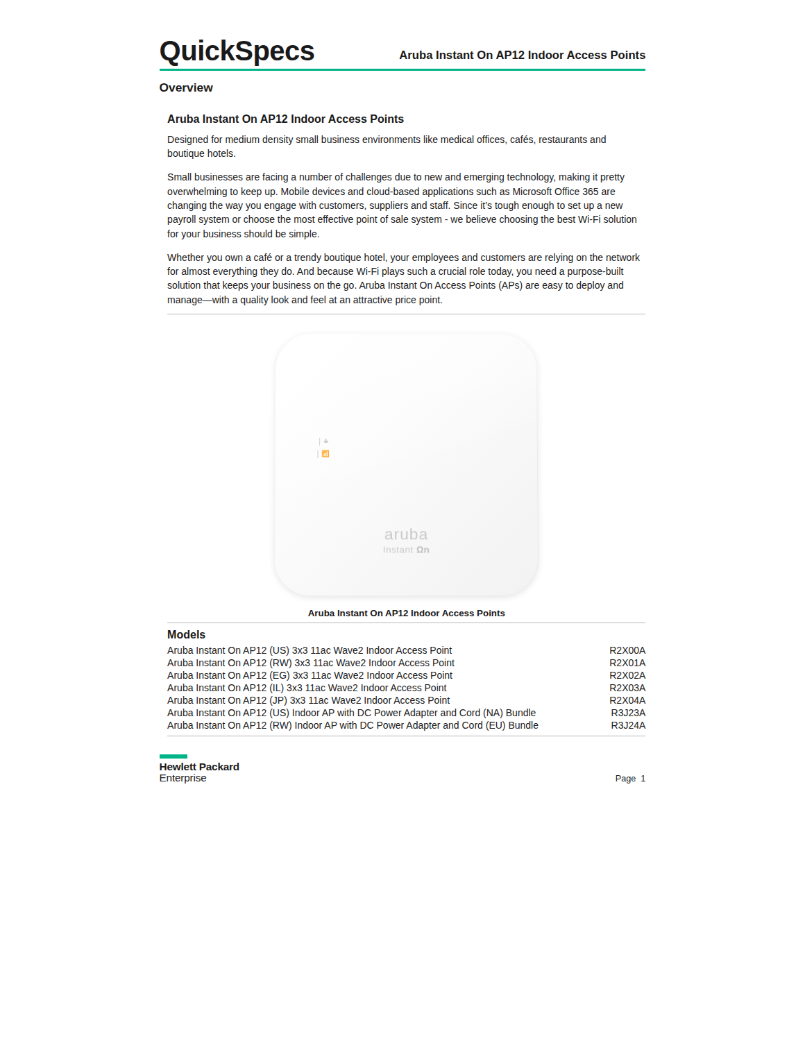QuickSpecs
Aruba Instant On AP12 Indoor Access Points
Overview
Aruba Instant On AP12 Indoor Access Points
Designed for medium density small business environments like medical offices, cafés, restaurants and boutique hotels.
Small businesses are facing a number of challenges due to new and emerging technology, making it pretty overwhelming to keep up. Mobile devices and cloud-based applications such as Microsoft Office 365 are changing the way you engage with customers, suppliers and staff. Since it’s tough enough to set up a new payroll system or choose the most effective point of sale system - we believe choosing the best Wi-Fi solution for your business should be simple.
Whether you own a café or a trendy boutique hotel, your employees and customers are relying on the network for almost everything they do. And because Wi-Fi plays such a crucial role today, you need a purpose-built solution that keeps your business on the go. Aruba Instant On Access Points (APs) are easy to deploy and manage—with a quality look and feel at an attractive price point.
│⎈ │📶
aruba
Instant Ωn
Aruba Instant On AP12 Indoor Access Points
Models
| Aruba Instant On AP12 (US) 3x3 11ac Wave2 Indoor Access Point | R2X00A |
| Aruba Instant On AP12 (RW) 3x3 11ac Wave2 Indoor Access Point | R2X01A |
| Aruba Instant On AP12 (EG) 3x3 11ac Wave2 Indoor Access Point | R2X02A |
| Aruba Instant On AP12 (IL) 3x3 11ac Wave2 Indoor Access Point | R2X03A |
| Aruba Instant On AP12 (JP) 3x3 11ac Wave2 Indoor Access Point | R2X04A |
| Aruba Instant On AP12 (US) Indoor AP with DC Power Adapter and Cord (NA) Bundle | R3J23A |
| Aruba Instant On AP12 (RW) Indoor AP with DC Power Adapter and Cord (EU) Bundle | R3J24A |
Hewlett Packard
Enterprise
Page 1